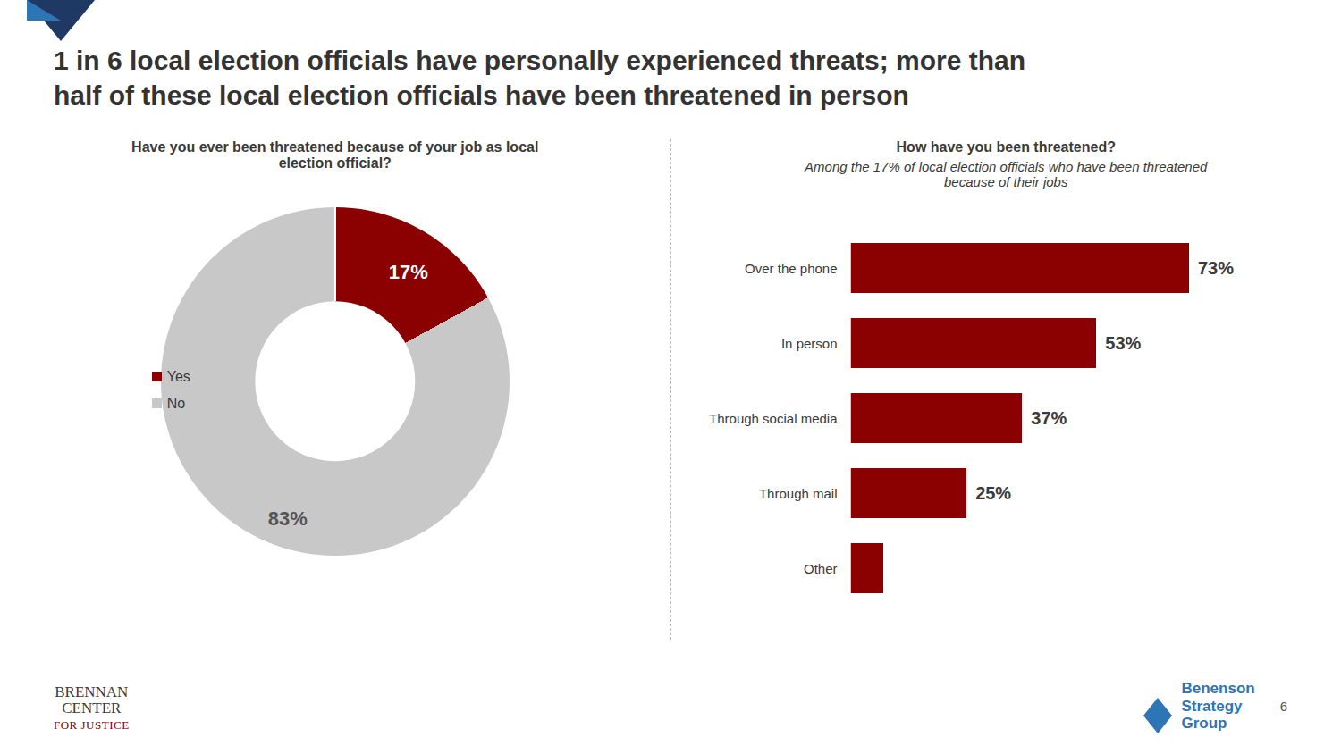1 in 6 local election officials have personally experienced threats; more than
half of these local election officials have been threatened in person
Have you ever been threatened because of your job as local
election official?
17%
83%
Yes
No
How have you been threatened? Among the 17% of local election officials who have been threatened
because of their jobs
Over the phone
73%
In person
53%
Through social media
37%
Through mail
25%
Other
BRENNAN
CENTER
FOR JUSTICE
Benenson
Strategy
Group
6